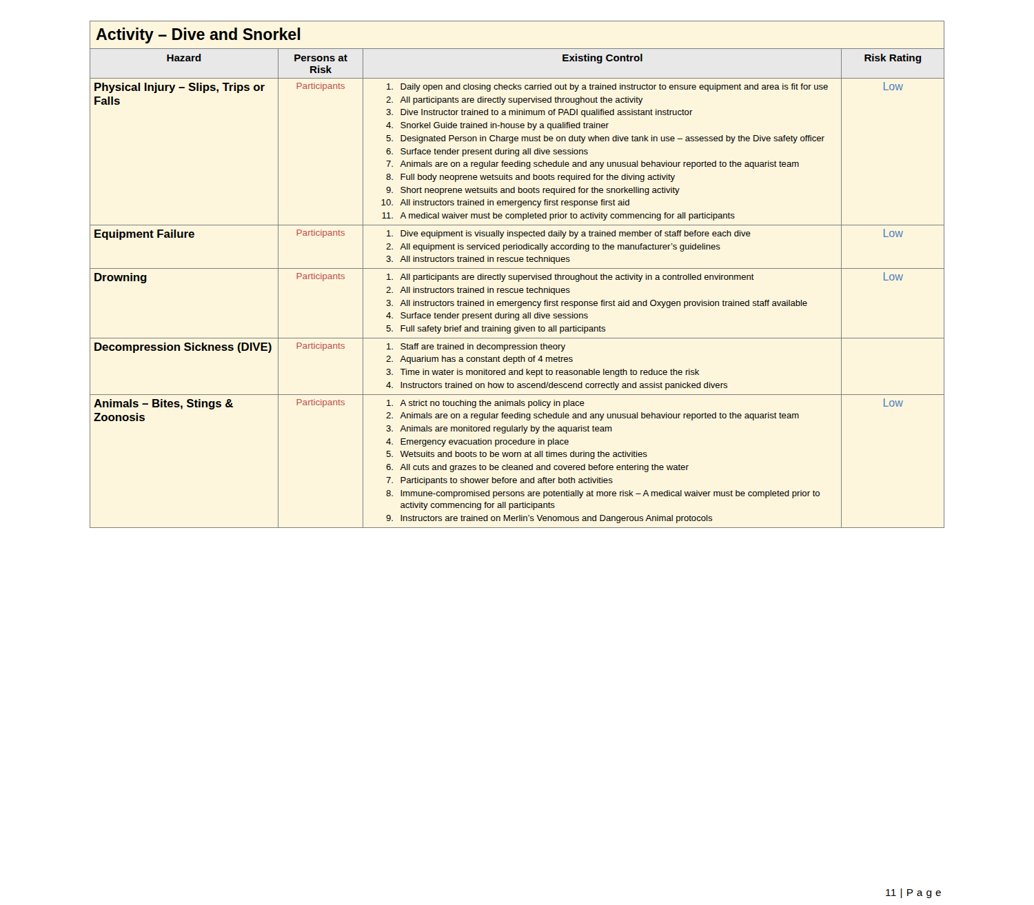| Activity – Dive and Snorkel |
| Hazard | Persons at Risk | Existing Control | Risk Rating |
| Physical Injury – Slips, Trips or Falls | Participants | Daily open and closing checks carried out by a trained instructor to ensure equipment and area is fit for use All participants are directly supervised throughout the activity Dive Instructor trained to a minimum of PADI qualified assistant instructor Snorkel Guide trained in-house by a qualified trainer Designated Person in Charge must be on duty when dive tank in use – assessed by the Dive safety officer Surface tender present during all dive sessions Animals are on a regular feeding schedule and any unusual behaviour reported to the aquarist team Full body neoprene wetsuits and boots required for the diving activity Short neoprene wetsuits and boots required for the snorkelling activity All instructors trained in emergency first response first aid A medical waiver must be completed prior to activity commencing for all participants | Low |
| Equipment Failure | Participants | Dive equipment is visually inspected daily by a trained member of staff before each dive All equipment is serviced periodically according to the manufacturer’s guidelines All instructors trained in rescue techniques | Low |
| Drowning | Participants | All participants are directly supervised throughout the activity in a controlled environment All instructors trained in rescue techniques All instructors trained in emergency first response first aid and Oxygen provision trained staff available Surface tender present during all dive sessions Full safety brief and training given to all participants | Low |
| Decompression Sickness (DIVE) | Participants | Staff are trained in decompression theory Aquarium has a constant depth of 4 metres Time in water is monitored and kept to reasonable length to reduce the risk Instructors trained on how to ascend/descend correctly and assist panicked divers | |
| Animals – Bites, Stings & Zoonosis | Participants | A strict no touching the animals policy in place Animals are on a regular feeding schedule and any unusual behaviour reported to the aquarist team Animals are monitored regularly by the aquarist team Emergency evacuation procedure in place Wetsuits and boots to be worn at all times during the activities All cuts and grazes to be cleaned and covered before entering the water Participants to shower before and after both activities Immune-compromised persons are potentially at more risk – A medical waiver must be completed prior to activity commencing for all participants Instructors are trained on Merlin’s Venomous and Dangerous Animal protocols | Low |
11 | P a g e